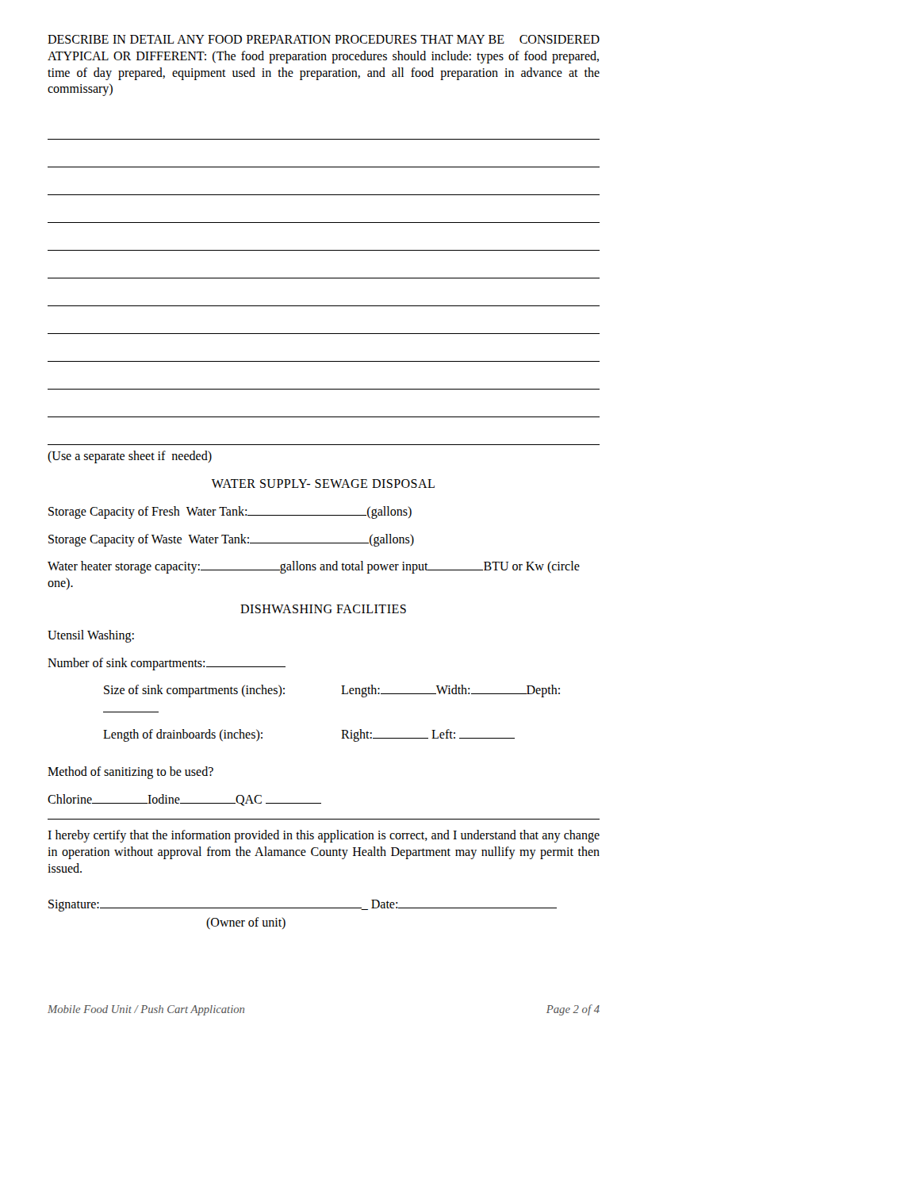DESCRIBE IN DETAIL ANY FOOD PREPARATION PROCEDURES THAT MAY BE CONSIDERED ATYPICAL OR DIFFERENT: (The food preparation procedures should include: types of food prepared, time of day prepared, equipment used in the preparation, and all food preparation in advance at the commissary)
(Use a separate sheet if needed)
WATER SUPPLY- SEWAGE DISPOSAL
Storage Capacity of Fresh Water Tank: (gallons)
Storage Capacity of Waste Water Tank: (gallons)
Water heater storage capacity: gallons and total power input BTU or Kw (circle one).
DISHWASHING FACILITIES
Utensil Washing:
Number of sink compartments:
Size of sink compartments (inches): Length: Width: Depth:
Length of drainboards (inches): Right: Left:
Method of sanitizing to be used?
Chlorine Iodine QAC
I hereby certify that the information provided in this application is correct, and I understand that any change in operation without approval from the Alamance County Health Department may nullify my permit then issued.
Signature: _ Date:
(Owner of unit)
Mobile Food Unit / Push Cart Application Page 2 of 4